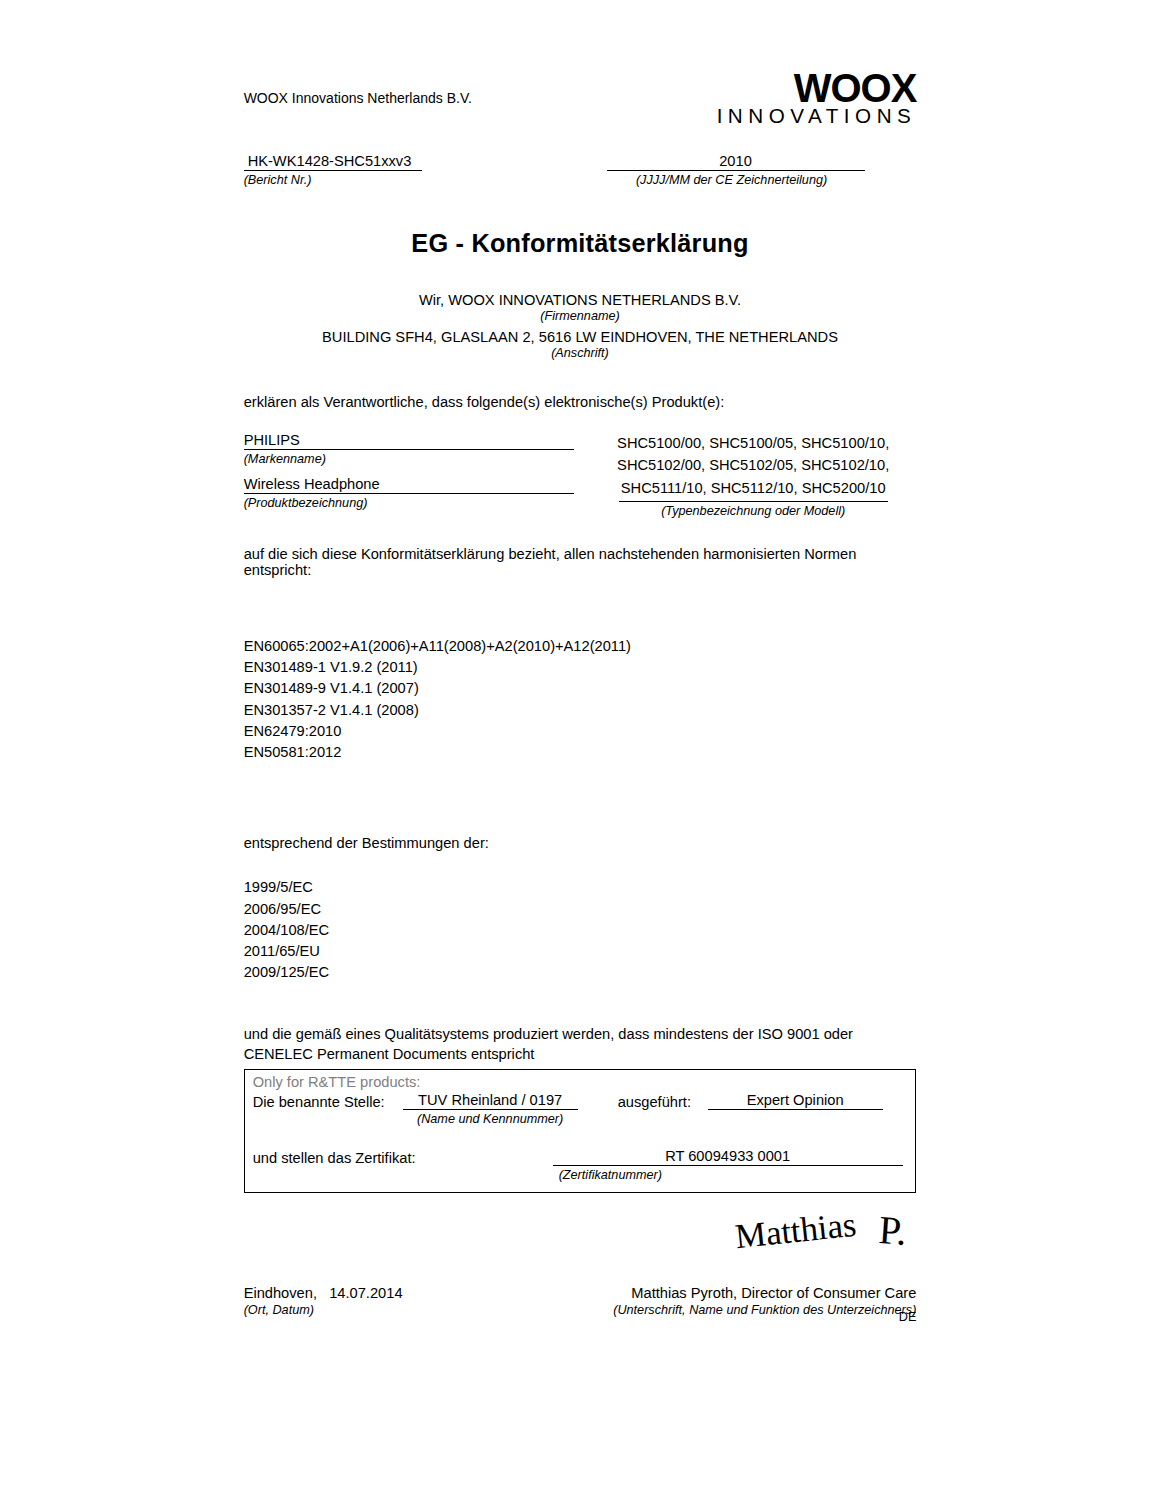WOOX Innovations Netherlands B.V.
WOOX
INNOVATIONS
HK-WK1428-SHC51xxv3
(Bericht Nr.)
2010
(JJJJ/MM der CE Zeichnerteilung)
EG - Konformitätserklärung
Wir, WOOX INNOVATIONS NETHERLANDS B.V.
(Firmenname)
BUILDING SFH4, GLASLAAN 2, 5616 LW EINDHOVEN, THE NETHERLANDS
(Anschrift)
erklären als Verantwortliche, dass folgende(s) elektronische(s) Produkt(e):
PHILIPS
(Markenname)
Wireless Headphone
(Produktbezeichnung)
SHC5100/00, SHC5100/05, SHC5100/10,
SHC5102/00, SHC5102/05, SHC5102/10,
SHC5111/10, SHC5112/10, SHC5200/10
(Typenbezeichnung oder Modell)
auf die sich diese Konformitätserklärung bezieht, allen nachstehenden harmonisierten Normen entspricht:
EN60065:2002+A1(2006)+A11(2008)+A2(2010)+A12(2011)
EN301489-1 V1.9.2 (2011)
EN301489-9 V1.4.1 (2007)
EN301357-2 V1.4.1 (2008)
EN62479:2010
EN50581:2012
entsprechend der Bestimmungen der:
1999/5/EC
2006/95/EC
2004/108/EC
2011/65/EU
2009/125/EC
und die gemäß eines Qualitätsystems produziert werden, dass mindestens der ISO 9001 oder CENELEC Permanent Documents entspricht
Only for R&TTE products:
Die benannte Stelle:
TUV Rheinland / 0197
ausgeführt:
Expert Opinion
(Name und Kennnummer)
und stellen das Zertifikat:
RT 60094933 0001
(Zertifikatnummer)
Matthias
P.
Eindhoven, 14.07.2014
(Ort, Datum)
Matthias Pyroth, Director of Consumer Care
(Unterschrift, Name und Funktion des Unterzeichners)
DE